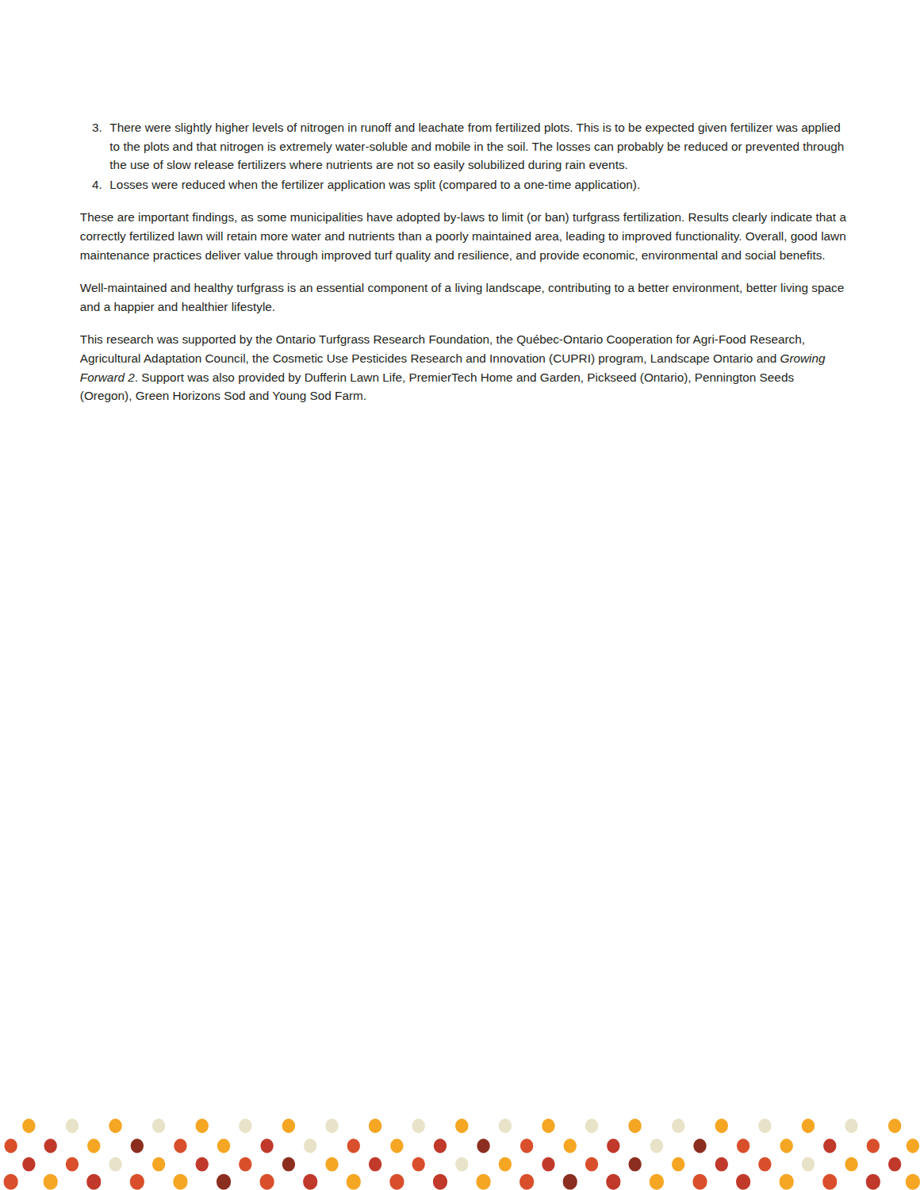There were slightly higher levels of nitrogen in runoff and leachate from fertilized plots. This is to be expected given fertilizer was applied to the plots and that nitrogen is extremely water-soluble and mobile in the soil. The losses can probably be reduced or prevented through the use of slow release fertilizers where nutrients are not so easily solubilized during rain events.
Losses were reduced when the fertilizer application was split (compared to a one-time application).
These are important findings, as some municipalities have adopted by-laws to limit (or ban) turfgrass fertilization. Results clearly indicate that a correctly fertilized lawn will retain more water and nutrients than a poorly maintained area, leading to improved functionality. Overall, good lawn maintenance practices deliver value through improved turf quality and resilience, and provide economic, environmental and social benefits.
Well-maintained and healthy turfgrass is an essential component of a living landscape, contributing to a better environment, better living space and a happier and healthier lifestyle.
This research was supported by the Ontario Turfgrass Research Foundation, the Québec-Ontario Cooperation for Agri-Food Research, Agricultural Adaptation Council, the Cosmetic Use Pesticides Research and Innovation (CUPRI) program, Landscape Ontario and Growing Forward 2. Support was also provided by Dufferin Lawn Life, PremierTech Home and Garden, Pickseed (Ontario), Pennington Seeds (Oregon), Green Horizons Sod and Young Sod Farm.